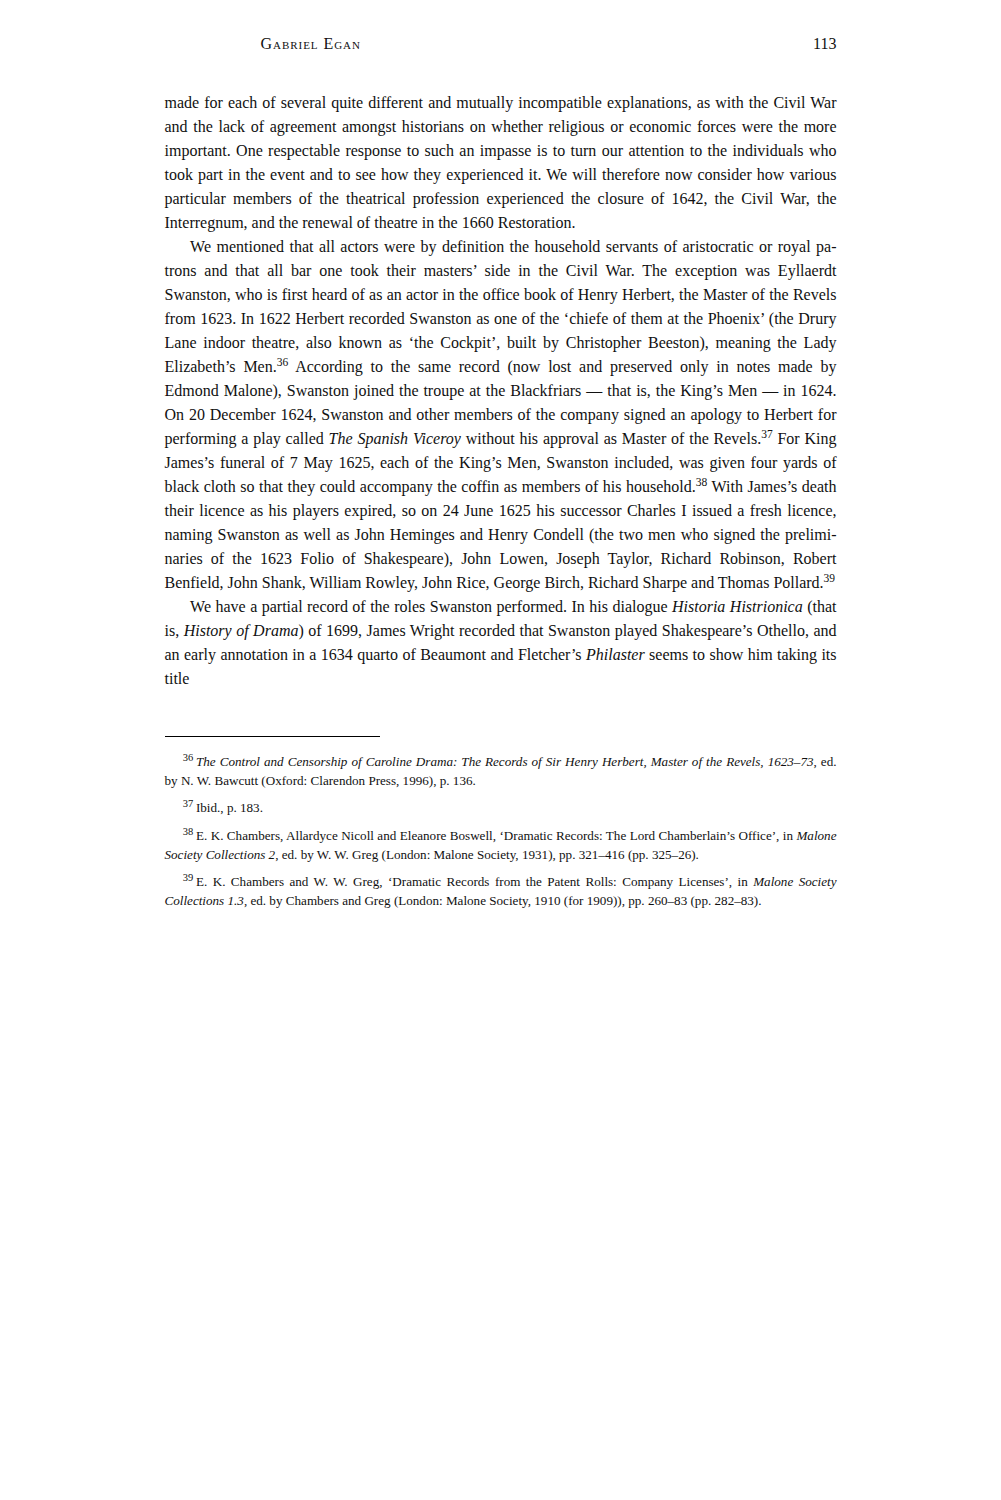Gabriel Egan 113
made for each of several quite different and mutually incompatible explanations, as with the Civil War and the lack of agreement amongst historians on whether religious or economic forces were the more important. One respectable response to such an impasse is to turn our attention to the individuals who took part in the event and to see how they experienced it. We will therefore now consider how various particular members of the theatrical profession experienced the closure of 1642, the Civil War, the Interregnum, and the renewal of theatre in the 1660 Restoration.
We mentioned that all actors were by definition the household servants of aristocratic or royal patrons and that all bar one took their masters’ side in the Civil War. The exception was Eyllaerdt Swanston, who is first heard of as an actor in the office book of Henry Herbert, the Master of the Revels from 1623. In 1622 Herbert recorded Swanston as one of the ‘chiefe of them at the Phoenix’ (the Drury Lane indoor theatre, also known as ‘the Cockpit’, built by Christopher Beeston), meaning the Lady Elizabeth’s Men.36 According to the same record (now lost and preserved only in notes made by Edmond Malone), Swanston joined the troupe at the Blackfriars — that is, the King’s Men — in 1624. On 20 December 1624, Swanston and other members of the company signed an apology to Herbert for performing a play called The Spanish Viceroy without his approval as Master of the Revels.37 For King James’s funeral of 7 May 1625, each of the King’s Men, Swanston included, was given four yards of black cloth so that they could accompany the coffin as members of his household.38 With James’s death their licence as his players expired, so on 24 June 1625 his successor Charles I issued a fresh licence, naming Swanston as well as John Heminges and Henry Condell (the two men who signed the preliminaries of the 1623 Folio of Shakespeare), John Lowen, Joseph Taylor, Richard Robinson, Robert Benfield, John Shank, William Rowley, John Rice, George Birch, Richard Sharpe and Thomas Pollard.39
We have a partial record of the roles Swanston performed. In his dialogue Historia Histrionica (that is, History of Drama) of 1699, James Wright recorded that Swanston played Shakespeare’s Othello, and an early annotation in a 1634 quarto of Beaumont and Fletcher’s Philaster seems to show him taking its title
36 The Control and Censorship of Caroline Drama: The Records of Sir Henry Herbert, Master of the Revels, 1623–73, ed. by N. W. Bawcutt (Oxford: Clarendon Press, 1996), p. 136.
37 Ibid., p. 183.
38 E. K. Chambers, Allardyce Nicoll and Eleanore Boswell, ‘Dramatic Records: The Lord Chamberlain’s Office’, in Malone Society Collections 2, ed. by W. W. Greg (London: Malone Society, 1931), pp. 321–416 (pp. 325–26).
39 E. K. Chambers and W. W. Greg, ‘Dramatic Records from the Patent Rolls: Company Licenses’, in Malone Society Collections 1.3, ed. by Chambers and Greg (London: Malone Society, 1910 (for 1909)), pp. 260–83 (pp. 282–83).